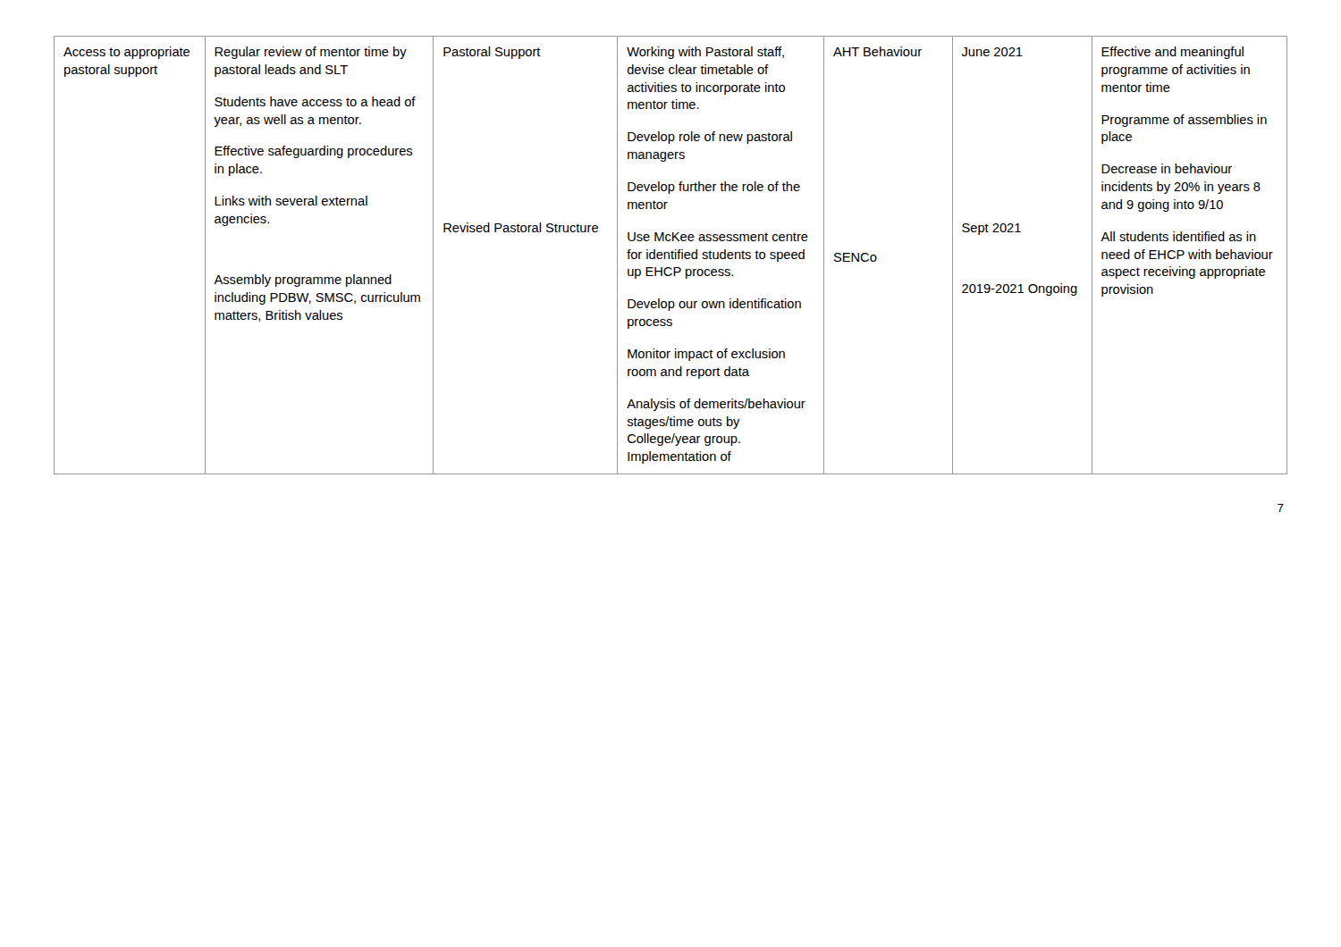| Access to appropriate pastoral support | Regular review of mentor time by pastoral leads and SLT Students have access to a head of year, as well as a mentor. Effective safeguarding procedures in place. Links with several external agencies. Assembly programme planned including PDBW, SMSC, curriculum matters, British values | Pastoral Support Revised Pastoral Structure | Working with Pastoral staff, devise clear timetable of activities to incorporate into mentor time. Develop role of new pastoral managers Develop further the role of the mentor Use McKee assessment centre for identified students to speed up EHCP process. Develop our own identification process Monitor impact of exclusion room and report data Analysis of demerits/behaviour stages/time outs by College/year group. Implementation of | AHT Behaviour SENCo | June 2021 Sept 2021 2019-2021 Ongoing | Effective and meaningful programme of activities in mentor time Programme of assemblies in place Decrease in behaviour incidents by 20% in years 8 and 9 going into 9/10 All students identified as in need of EHCP with behaviour aspect receiving appropriate provision |
7